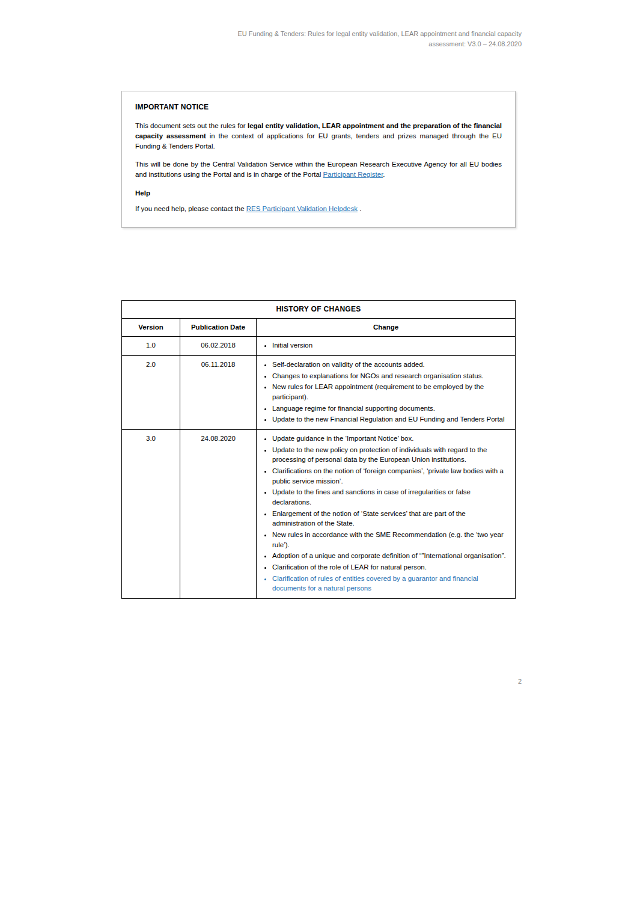EU Funding & Tenders: Rules for legal entity validation, LEAR appointment and financial capacity
assessment: V3.0 – 24.08.2020
IMPORTANT NOTICE
This document sets out the rules for legal entity validation, LEAR appointment and the preparation of the financial capacity assessment in the context of applications for EU grants, tenders and prizes managed through the EU Funding & Tenders Portal.
This will be done by the Central Validation Service within the European Research Executive Agency for all EU bodies and institutions using the Portal and is in charge of the Portal Participant Register.
Help
If you need help, please contact the RES Participant Validation Helpdesk .
| HISTORY OF CHANGES |
| Version | Publication Date | Change |
| 1.0 | 06.02.2018 | Initial version |
| 2.0 | 06.11.2018 | Self-declaration on validity of the accounts added. Changes to explanations for NGOs and research organisation status. New rules for LEAR appointment (requirement to be employed by the participant). Language regime for financial supporting documents. Update to the new Financial Regulation and EU Funding and Tenders Portal |
| 3.0 | 24.08.2020 | Update guidance in the ‘Important Notice’ box. Update to the new policy on protection of individuals with regard to the processing of personal data by the European Union institutions. Clarifications on the notion of ‘foreign companies’, ‘private law bodies with a public service mission’. Update to the fines and sanctions in case of irregularities or false declarations. Enlargement of the notion of ‘State services’ that are part of the administration of the State. New rules in accordance with the SME Recommendation (e.g. the ‘two year rule’). Adoption of a unique and corporate definition of “”International organisation”. Clarification of the role of LEAR for natural person. Clarification of rules of entities covered by a guarantor and financial documents for a natural persons |
2